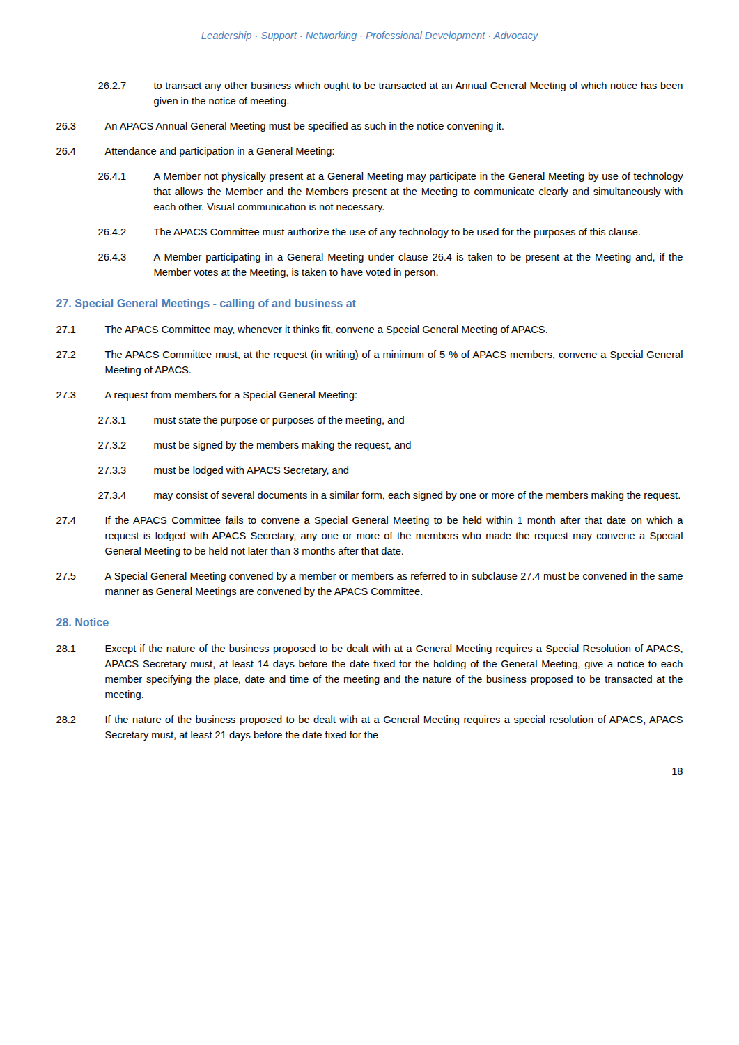Leadership · Support · Networking · Professional Development · Advocacy
26.2.7
to transact any other business which ought to be transacted at an Annual General Meeting of which notice has been given in the notice of meeting.
26.3
An APACS Annual General Meeting must be specified as such in the notice convening it.
26.4
Attendance and participation in a General Meeting:
26.4.1
A Member not physically present at a General Meeting may participate in the General Meeting by use of technology that allows the Member and the Members present at the Meeting to communicate clearly and simultaneously with each other. Visual communication is not necessary.
26.4.2
The APACS Committee must authorize the use of any technology to be used for the purposes of this clause.
26.4.3
A Member participating in a General Meeting under clause 26.4 is taken to be present at the Meeting and, if the Member votes at the Meeting, is taken to have voted in person.
27. Special General Meetings - calling of and business at
27.1
The APACS Committee may, whenever it thinks fit, convene a Special General Meeting of APACS.
27.2
The APACS Committee must, at the request (in writing) of a minimum of 5 % of APACS members, convene a Special General Meeting of APACS.
27.3
A request from members for a Special General Meeting:
27.3.1
must state the purpose or purposes of the meeting, and
27.3.2
must be signed by the members making the request, and
27.3.3
must be lodged with APACS Secretary, and
27.3.4
may consist of several documents in a similar form, each signed by one or more of the members making the request.
27.4
If the APACS Committee fails to convene a Special General Meeting to be held within 1 month after that date on which a request is lodged with APACS Secretary, any one or more of the members who made the request may convene a Special General Meeting to be held not later than 3 months after that date.
27.5
A Special General Meeting convened by a member or members as referred to in subclause 27.4 must be convened in the same manner as General Meetings are convened by the APACS Committee.
28. Notice
28.1
Except if the nature of the business proposed to be dealt with at a General Meeting requires a Special Resolution of APACS, APACS Secretary must, at least 14 days before the date fixed for the holding of the General Meeting, give a notice to each member specifying the place, date and time of the meeting and the nature of the business proposed to be transacted at the meeting.
28.2
If the nature of the business proposed to be dealt with at a General Meeting requires a special resolution of APACS, APACS Secretary must, at least 21 days before the date fixed for the
18